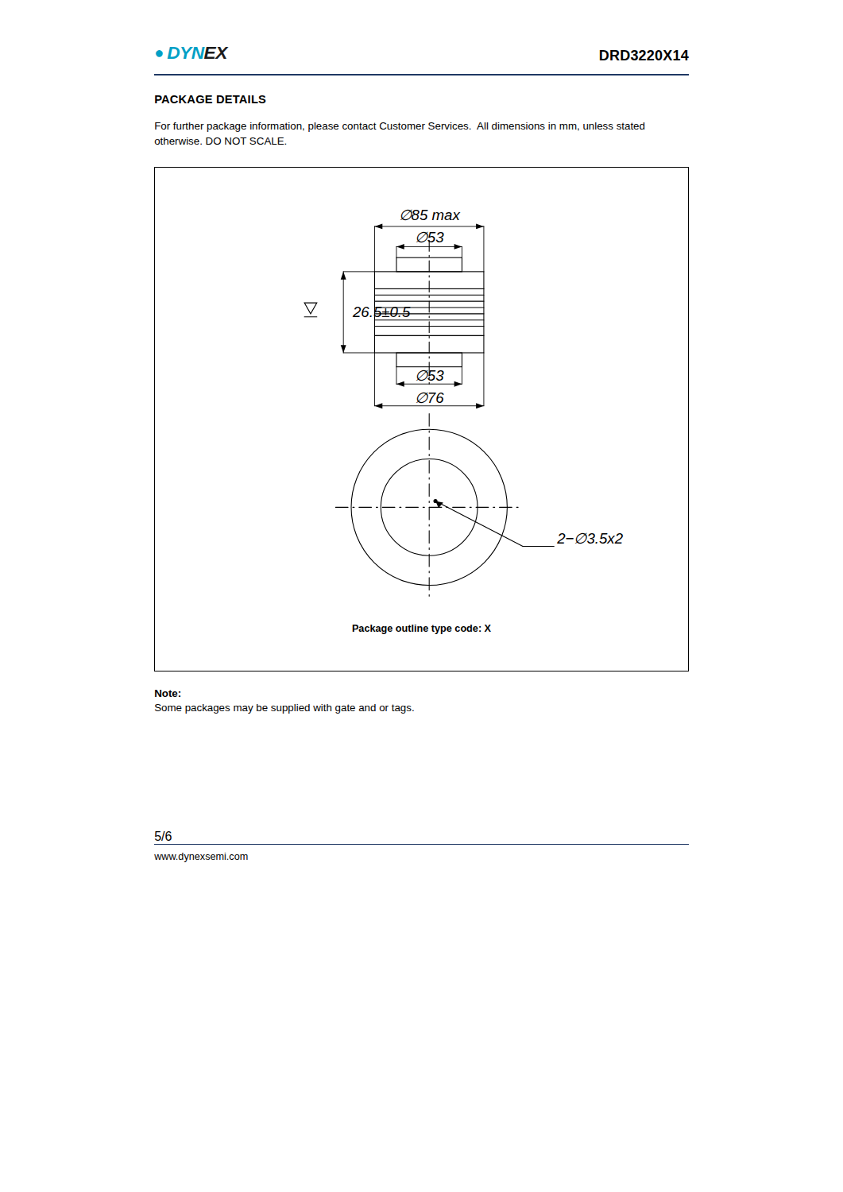● DYNEX
DRD3220X14
PACKAGE DETAILS
For further package information, please contact Customer Services. All dimensions in mm, unless stated otherwise. DO NOT SCALE.
∅85 max ∅53 26.5±0.5 ∅53 ∅76 2−∅3.5x2
Package outline type code: X
Note:
Some packages may be supplied with gate and or tags.
5/6
www.dynexsemi.com